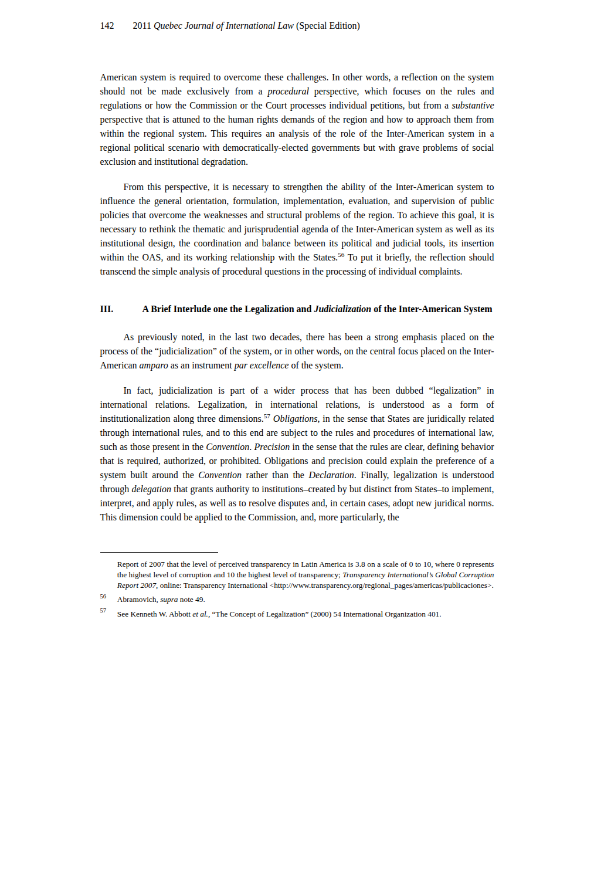142 2011 Quebec Journal of International Law (Special Edition)
American system is required to overcome these challenges. In other words, a reflection on the system should not be made exclusively from a procedural perspective, which focuses on the rules and regulations or how the Commission or the Court processes individual petitions, but from a substantive perspective that is attuned to the human rights demands of the region and how to approach them from within the regional system. This requires an analysis of the role of the Inter-American system in a regional political scenario with democratically-elected governments but with grave problems of social exclusion and institutional degradation.
From this perspective, it is necessary to strengthen the ability of the Inter-American system to influence the general orientation, formulation, implementation, evaluation, and supervision of public policies that overcome the weaknesses and structural problems of the region. To achieve this goal, it is necessary to rethink the thematic and jurisprudential agenda of the Inter-American system as well as its institutional design, the coordination and balance between its political and judicial tools, its insertion within the OAS, and its working relationship with the States.56 To put it briefly, the reflection should transcend the simple analysis of procedural questions in the processing of individual complaints.
III. A Brief Interlude one the Legalization and Judicialization of the Inter-American System
As previously noted, in the last two decades, there has been a strong emphasis placed on the process of the “judicialization” of the system, or in other words, on the central focus placed on the Inter-American amparo as an instrument par excellence of the system.
In fact, judicialization is part of a wider process that has been dubbed “legalization” in international relations. Legalization, in international relations, is understood as a form of institutionalization along three dimensions.57 Obligations, in the sense that States are juridically related through international rules, and to this end are subject to the rules and procedures of international law, such as those present in the Convention. Precision in the sense that the rules are clear, defining behavior that is required, authorized, or prohibited. Obligations and precision could explain the preference of a system built around the Convention rather than the Declaration. Finally, legalization is understood through delegation that grants authority to institutions–created by but distinct from States–to implement, interpret, and apply rules, as well as to resolve disputes and, in certain cases, adopt new juridical norms. This dimension could be applied to the Commission, and, more particularly, the
Report of 2007 that the level of perceived transparency in Latin America is 3.8 on a scale of 0 to 10, where 0 represents the highest level of corruption and 10 the highest level of transparency; Transparency International’s Global Corruption Report 2007, online: Transparency International <http://www.transparency.org/regional_pages/americas/publicaciones>.
56 Abramovich, supra note 49.
57 See Kenneth W. Abbott et al., “The Concept of Legalization” (2000) 54 International Organization 401.